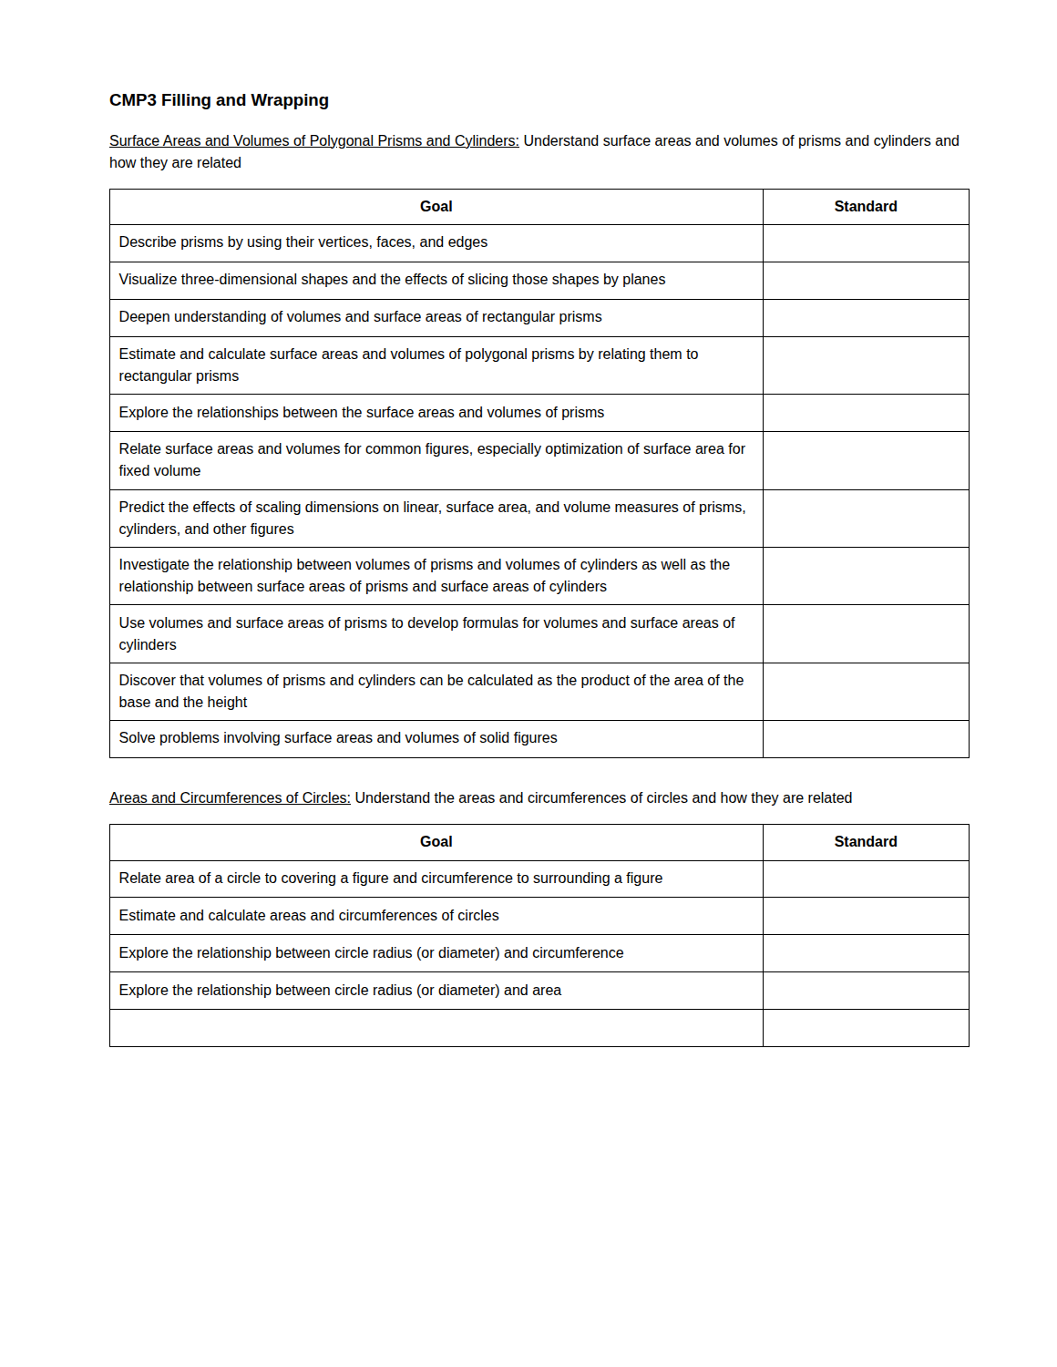CMP3 Filling and Wrapping
Surface Areas and Volumes of Polygonal Prisms and Cylinders: Understand surface areas and volumes of prisms and cylinders and how they are related
| Goal | Standard |
| --- | --- |
| Describe prisms by using their vertices, faces, and edges | |
| Visualize three-dimensional shapes and the effects of slicing those shapes by planes | |
| Deepen understanding of volumes and surface areas of rectangular prisms | |
| Estimate and calculate surface areas and volumes of polygonal prisms by relating them to rectangular prisms | |
| Explore the relationships between the surface areas and volumes of prisms | |
| Relate surface areas and volumes for common figures, especially optimization of surface area for fixed volume | |
| Predict the effects of scaling dimensions on linear, surface area, and volume measures of prisms, cylinders, and other figures | |
| Investigate the relationship between volumes of prisms and volumes of cylinders as well as the relationship between surface areas of prisms and surface areas of cylinders | |
| Use volumes and surface areas of prisms to develop formulas for volumes and surface areas of cylinders | |
| Discover that volumes of prisms and cylinders can be calculated as the product of the area of the base and the height | |
| Solve problems involving surface areas and volumes of solid figures | |
Areas and Circumferences of Circles: Understand the areas and circumferences of circles and how they are related
| Goal | Standard |
| --- | --- |
| Relate area of a circle to covering a figure and circumference to surrounding a figure | |
| Estimate and calculate areas and circumferences of circles | |
| Explore the relationship between circle radius (or diameter) and circumference | |
| Explore the relationship between circle radius (or diameter) and area | |